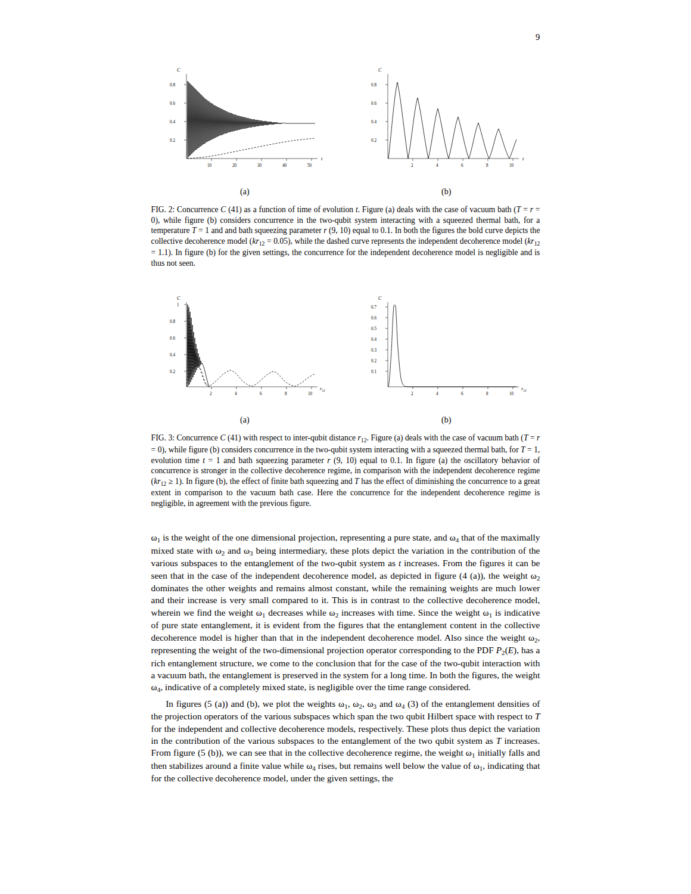9
C t 0.8 0.6 0.4 0.2 10 20 30 40 50
(a)
C t 0.8 0.6 0.4 0.2 2 4 6 8 10
(b)
FIG. 2: Concurrence C (41) as a function of time of evolution t. Figure (a) deals with the case of vacuum bath (T = r = 0), while figure (b) considers concurrence in the two-qubit system interacting with a squeezed thermal bath, for a temperature T = 1 and and bath squeezing parameter r (9, 10) equal to 0.1. In both the figures the bold curve depicts the collective decoherence model (kr12 = 0.05), while the dashed curve represents the independent decoherence model (kr12 = 1.1). In figure (b) for the given settings, the concurrence for the independent decoherence model is negligible and is thus not seen.
C r12 1 0.8 0.6 0.4 0.2 2 4 6 8 10
(a)
C r12 0.7 0.6 0.5 0.4 0.3 0.2 0.1 2 4 6 8 10
(b)
FIG. 3: Concurrence C (41) with respect to inter-qubit distance r12. Figure (a) deals with the case of vacuum bath (T = r = 0), while figure (b) considers concurrence in the two-qubit system interacting with a squeezed thermal bath, for T = 1, evolution time t = 1 and bath squeezing parameter r (9, 10) equal to 0.1. In figure (a) the oscillatory behavior of concurrence is stronger in the collective decoherence regime, in comparison with the independent decoherence regime (kr12 ≥ 1). In figure (b), the effect of finite bath squeezing and T has the effect of diminishing the concurrence to a great extent in comparison to the vacuum bath case. Here the concurrence for the independent decoherence regime is negligible, in agreement with the previous figure.
ω1 is the weight of the one dimensional projection, representing a pure state, and ω4 that of the maximally mixed state with ω2 and ω3 being intermediary, these plots depict the variation in the contribution of the various subspaces to the entanglement of the two-qubit system as t increases. From the figures it can be seen that in the case of the independent decoherence model, as depicted in figure (4 (a)), the weight ω2 dominates the other weights and remains almost constant, while the remaining weights are much lower and their increase is very small compared to it. This is in contrast to the collective decoherence model, wherein we find the weight ω1 decreases while ω2 increases with time. Since the weight ω1 is indicative of pure state entanglement, it is evident from the figures that the entanglement content in the collective decoherence model is higher than that in the independent decoherence model. Also since the weight ω2, representing the weight of the two-dimensional projection operator corresponding to the PDF P2(E), has a rich entanglement structure, we come to the conclusion that for the case of the two-qubit interaction with a vacuum bath, the entanglement is preserved in the system for a long time. In both the figures, the weight ω4, indicative of a completely mixed state, is negligible over the time range considered.
In figures (5 (a)) and (b), we plot the weights ω1, ω2, ω3 and ω4 (3) of the entanglement densities of the projection operators of the various subspaces which span the two qubit Hilbert space with respect to T for the independent and collective decoherence models, respectively. These plots thus depict the variation in the contribution of the various subspaces to the entanglement of the two qubit system as T increases. From figure (5 (b)), we can see that in the collective decoherence regime, the weight ω1 initially falls and then stabilizes around a finite value while ω4 rises, but remains well below the value of ω1, indicating that for the collective decoherence model, under the given settings, the